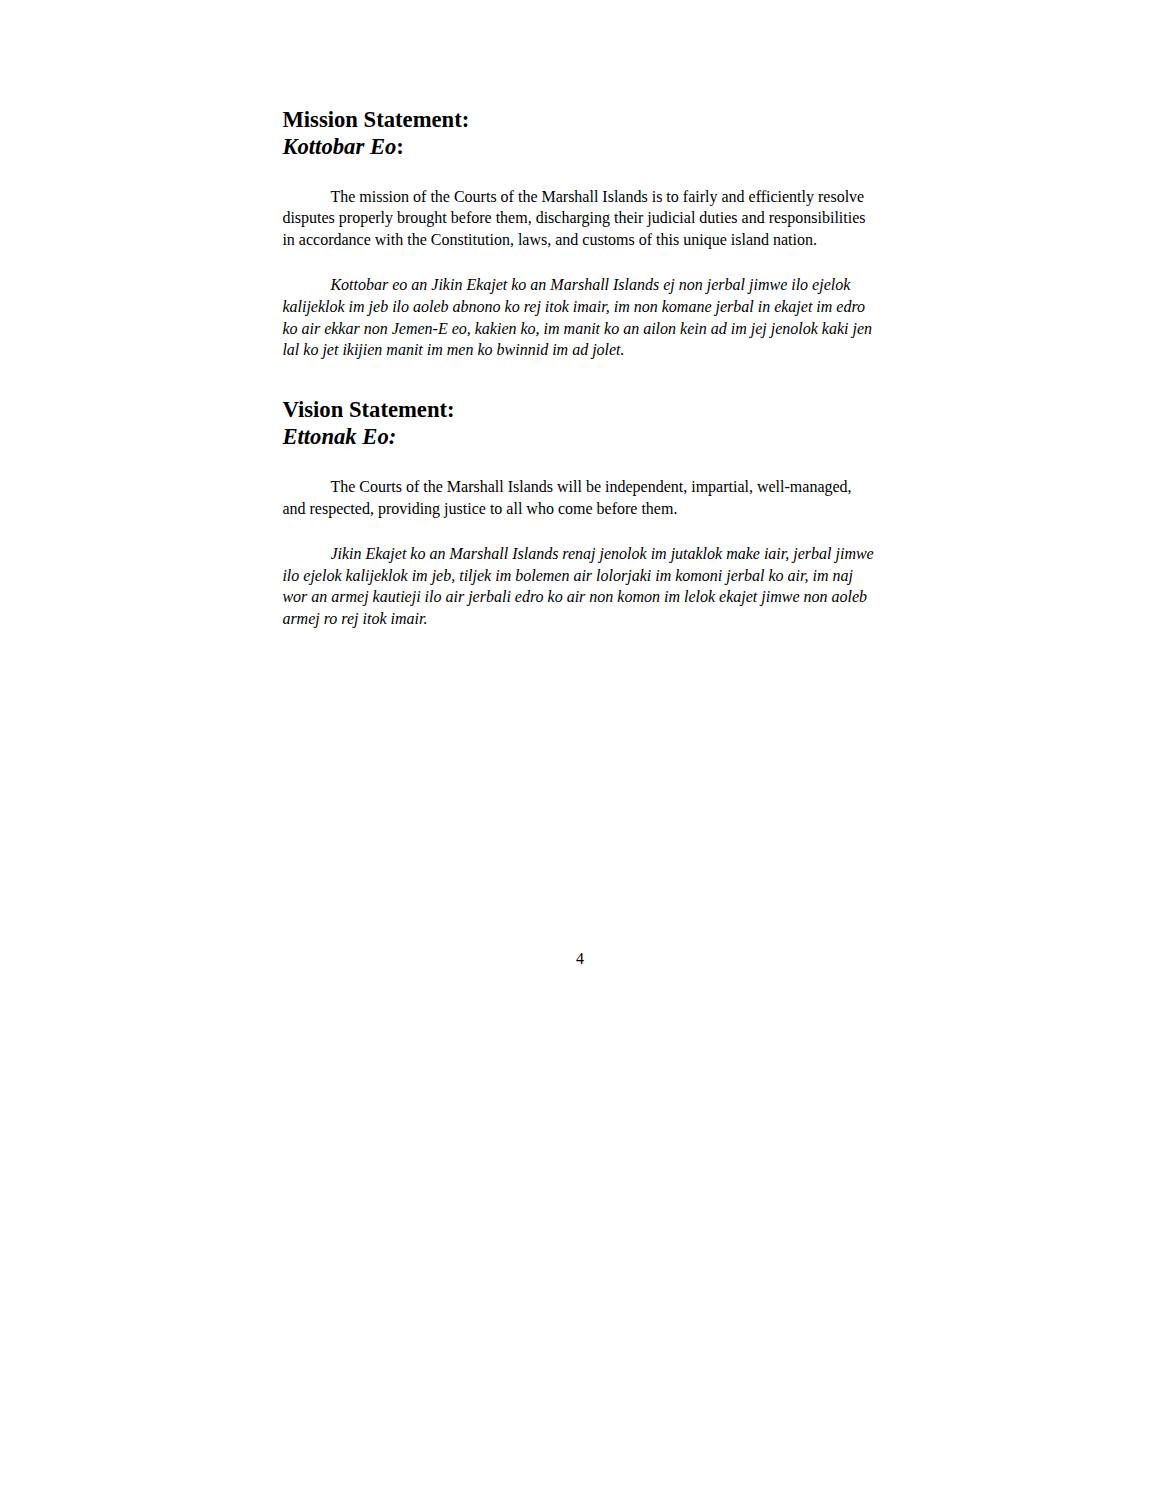Mission Statement:
Kottobar Eo:
The mission of the Courts of the Marshall Islands is to fairly and efficiently resolve disputes properly brought before them, discharging their judicial duties and responsibilities in accordance with the Constitution, laws, and customs of this unique island nation.
Kottobar eo an Jikin Ekajet ko an Marshall Islands ej non jerbal jimwe ilo ejelok kalijeklok im jeb ilo aoleb abnono ko rej itok imair, im non komane jerbal in ekajet im edro ko air ekkar non Jemen-E eo, kakien ko, im manit ko an ailon kein ad im jej jenolok kaki jen lal ko jet ikijien manit im men ko bwinnid im ad jolet.
Vision Statement:
Ettonak Eo:
The Courts of the Marshall Islands will be independent, impartial, well-managed, and respected, providing justice to all who come before them.
Jikin Ekajet ko an Marshall Islands renaj jenolok im jutaklok make iair, jerbal jimwe ilo ejelok kalijeklok im jeb, tiljek im bolemen air lolorjaki im komoni jerbal ko air, im naj wor an armej kautieji ilo air jerbali edro ko air non komon im lelok ekajet jimwe non aoleb armej ro rej itok imair.
4